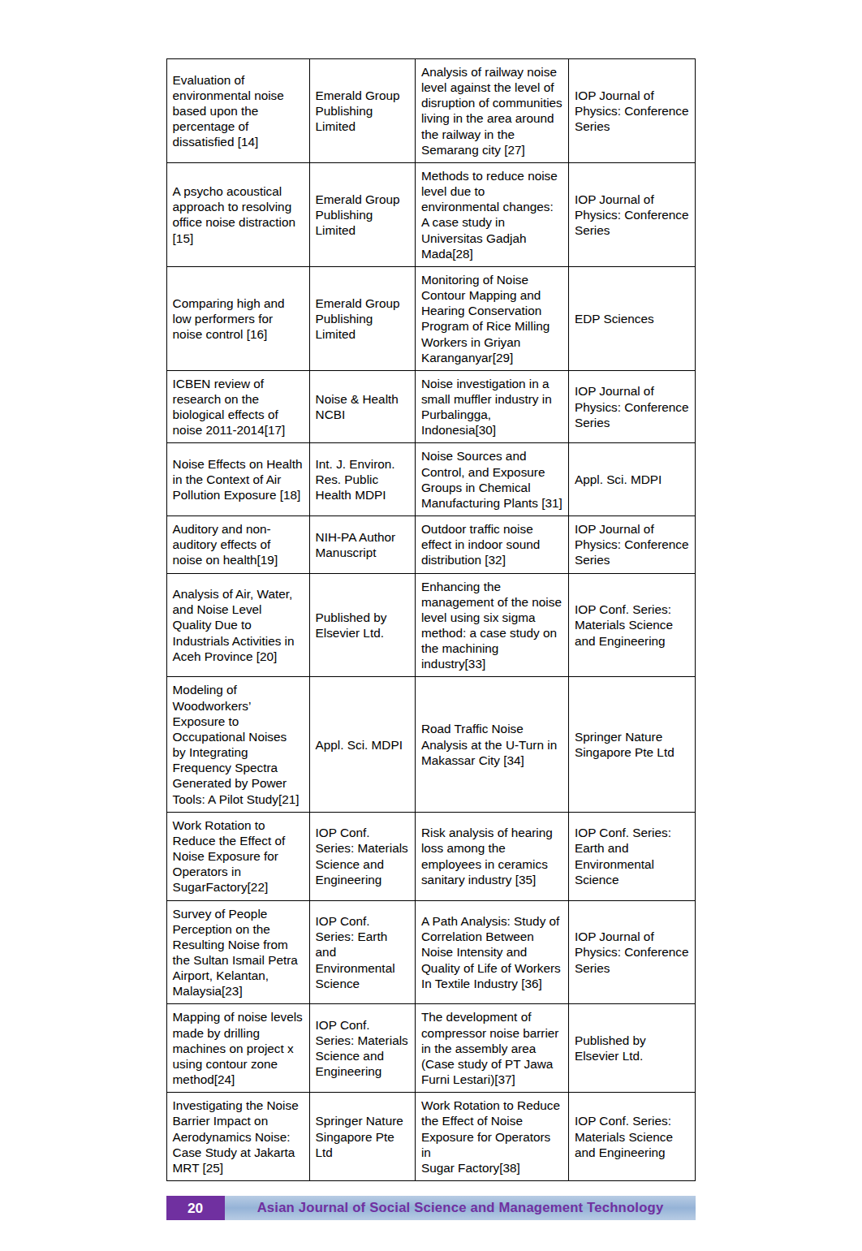| Evaluation of environmental noise based upon the percentage of dissatisfied [14] | Emerald Group Publishing Limited | Analysis of railway noise level against the level of disruption of communities living in the area around the railway in the Semarang city [27] | IOP Journal of Physics: Conference Series |
| A psycho acoustical approach to resolving office noise distraction [15] | Emerald Group Publishing Limited | Methods to reduce noise level due to environmental changes: A case study in Universitas Gadjah Mada[28] | IOP Journal of Physics: Conference Series |
| Comparing high and low performers for noise control [16] | Emerald Group Publishing Limited | Monitoring of Noise Contour Mapping and Hearing Conservation Program of Rice Milling Workers in Griyan Karanganyar[29] | EDP Sciences |
| ICBEN review of research on the biological effects of noise 2011-2014[17] | Noise & Health NCBI | Noise investigation in a small muffler industry in Purbalingga, Indonesia[30] | IOP Journal of Physics: Conference Series |
| Noise Effects on Health in the Context of Air Pollution Exposure [18] | Int. J. Environ. Res. Public Health MDPI | Noise Sources and Control, and Exposure Groups in Chemical Manufacturing Plants [31] | Appl. Sci. MDPI |
| Auditory and non-auditory effects of noise on health[19] | NIH-PA Author Manuscript | Outdoor traffic noise effect in indoor sound distribution [32] | IOP Journal of Physics: Conference Series |
| Analysis of Air, Water, and Noise Level Quality Due to Industrials Activities in Aceh Province [20] | Published by Elsevier Ltd. | Enhancing the management of the noise level using six sigma method: a case study on the machining industry[33] | IOP Conf. Series: Materials Science and Engineering |
| Modeling of Woodworkers’ Exposure to Occupational Noises by Integrating Frequency Spectra Generated by Power Tools: A Pilot Study[21] | Appl. Sci. MDPI | Road Traffic Noise Analysis at the U-Turn in Makassar City [34] | Springer Nature Singapore Pte Ltd |
| Work Rotation to Reduce the Effect of Noise Exposure for Operators in SugarFactory[22] | IOP Conf. Series: Materials Science and Engineering | Risk analysis of hearing loss among the employees in ceramics sanitary industry [35] | IOP Conf. Series: Earth and Environmental Science |
| Survey of People Perception on the Resulting Noise from the Sultan Ismail Petra Airport, Kelantan, Malaysia[23] | IOP Conf. Series: Earth and Environmental Science | A Path Analysis: Study of Correlation Between Noise Intensity and Quality of Life of Workers In Textile Industry [36] | IOP Journal of Physics: Conference Series |
| Mapping of noise levels made by drilling machines on project x using contour zone method[24] | IOP Conf. Series: Materials Science and Engineering | The development of compressor noise barrier in the assembly area (Case study of PT Jawa Furni Lestari)[37] | Published by Elsevier Ltd. |
| Investigating the Noise Barrier Impact on Aerodynamics Noise: Case Study at Jakarta MRT [25] | Springer Nature Singapore Pte Ltd | Work Rotation to Reduce the Effect of Noise Exposure for Operators in Sugar Factory[38] | IOP Conf. Series: Materials Science and Engineering |
20
Asian Journal of Social Science and Management Technology